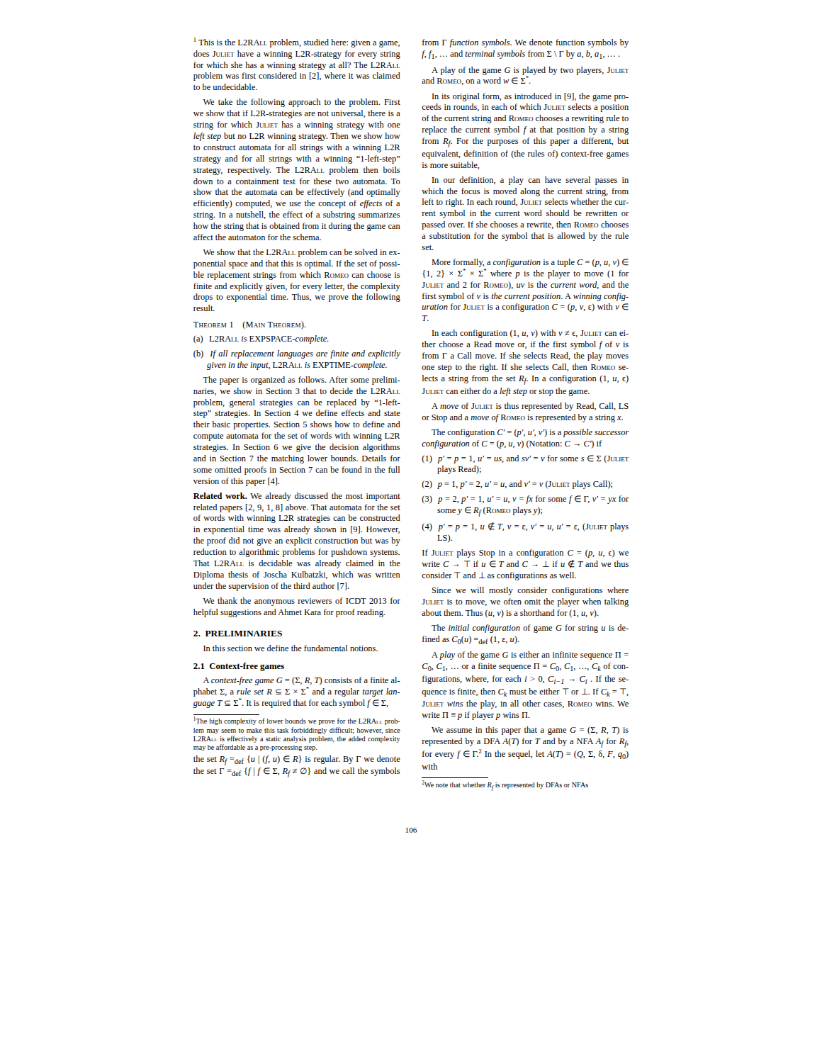1 This is the L2RAll problem, studied here: given a game, does Juliet have a winning L2R-strategy for every string for which she has a winning strategy at all? The L2RAll problem was first considered in [2], where it was claimed to be undecidable.
We take the following approach to the problem. First we show that if L2R-strategies are not universal, there is a string for which Juliet has a winning strategy with one left step but no L2R winning strategy. Then we show how to construct automata for all strings with a winning L2R strategy and for all strings with a winning “1-left-step” strategy, respectively. The L2RAll problem then boils down to a containment test for these two automata. To show that the automata can be effectively (and optimally efficiently) computed, we use the concept of effects of a string. In a nutshell, the effect of a substring summarizes how the string that is obtained from it during the game can affect the automaton for the schema.
We show that the L2RAll problem can be solved in exponential space and that this is optimal. If the set of possible replacement strings from which Romeo can choose is finite and explicitly given, for every letter, the complexity drops to exponential time. Thus, we prove the following result.
Theorem 1 (Main Theorem).
(a) L2RAll is EXPSPACE-complete.
(b) If all replacement languages are finite and explicitly given in the input, L2RAll is EXPTIME-complete.
The paper is organized as follows. After some preliminaries, we show in Section 3 that to decide the L2RAll problem, general strategies can be replaced by “1-left-step” strategies. In Section 4 we define effects and state their basic properties. Section 5 shows how to define and compute automata for the set of words with winning L2R strategies. In Section 6 we give the decision algorithms and in Section 7 the matching lower bounds. Details for some omitted proofs in Section 7 can be found in the full version of this paper [4].
Related work. We already discussed the most important related papers [2, 9, 1, 8] above. That automata for the set of words with winning L2R strategies can be constructed in exponential time was already shown in [9]. However, the proof did not give an explicit construction but was by reduction to algorithmic problems for pushdown systems. That L2RAll is decidable was already claimed in the Diploma thesis of Joscha Kulbatzki, which was written under the supervision of the third author [7].
We thank the anonymous reviewers of ICDT 2013 for helpful suggestions and Ahmet Kara for proof reading.
2. PRELIMINARIES
In this section we define the fundamental notions.
2.1 Context-free games
A context-free game G = (Σ, R, T) consists of a finite alphabet Σ, a rule set R ⊆ Σ × Σ* and a regular target language T ⊆ Σ*. It is required that for each symbol f ∈ Σ,
1The high complexity of lower bounds we prove for the L2RAll problem may seem to make this task forbiddingly difficult; however, since L2RAll is effectively a static analysis problem, the added complexity may be affordable as a pre-processing step.
the set Rf =def {u | (f, u) ∈ R} is regular. By Γ we denote the set Γ =def {f | f ∈ Σ, Rf ≠ ∅} and we call the symbols from Γ function symbols. We denote function symbols by f, f1, … and terminal symbols from Σ \ Γ by a, b, a1, … .
A play of the game G is played by two players, Juliet and Romeo, on a word w ∈ Σ*.
In its original form, as introduced in [9], the game proceeds in rounds, in each of which Juliet selects a position of the current string and Romeo chooses a rewriting rule to replace the current symbol f at that position by a string from Rf. For the purposes of this paper a different, but equivalent, definition of (the rules of) context-free games is more suitable,
In our definition, a play can have several passes in which the focus is moved along the current string, from left to right. In each round, Juliet selects whether the current symbol in the current word should be rewritten or passed over. If she chooses a rewrite, then Romeo chooses a substitution for the symbol that is allowed by the rule set.
More formally, a configuration is a tuple C = (p, u, v) ∈ {1, 2} × Σ* × Σ* where p is the player to move (1 for Juliet and 2 for Romeo), uv is the current word, and the first symbol of v is the current position. A winning configuration for Juliet is a configuration C = (p, v, ε) with v ∈ T.
In each configuration (1, u, v) with v ≠ ϵ, Juliet can either choose a Read move or, if the first symbol f of v is from Γ a Call move. If she selects Read, the play moves one step to the right. If she selects Call, then Romeo selects a string from the set Rf. In a configuration (1, u, ϵ) Juliet can either do a left step or stop the game.
A move of Juliet is thus represented by Read, Call, LS or Stop and a move of Romeo is represented by a string x.
The configuration C′ = (p′, u′, v′) is a possible successor configuration of C = (p, u, v) (Notation: C → C′) if
(1) p′ = p = 1, u′ = us, and sv′ = v for some s ∈ Σ (Juliet plays Read);
(2) p = 1, p′ = 2, u′ = u, and v′ = v (Juliet plays Call);
(3) p = 2, p′ = 1, u′ = u, v = fx for some f ∈ Γ, v′ = yx for some y ∈ Rf (Romeo plays y);
(4) p′ = p = 1, u ∉ T, v = ε, v′ = u, u′ = ε, (Juliet plays LS).
If Juliet plays Stop in a configuration C = (p, u, ϵ) we write C → ⊤ if u ∈ T and C → ⊥ if u ∉ T and we thus consider ⊤ and ⊥ as configurations as well.
Since we will mostly consider configurations where Juliet is to move, we often omit the player when talking about them. Thus (u, v) is a shorthand for (1, u, v).
The initial configuration of game G for string u is defined as C0(u) =def (1, ε, u).
A play of the game G is either an infinite sequence Π = C0, C1, … or a finite sequence Π = C0, C1, …, Ck of configurations, where, for each i > 0, Ci−1 → Ci . If the sequence is finite, then Ck must be either ⊤ or ⊥. If Ck = ⊤, Juliet wins the play, in all other cases, Romeo wins. We write Π ≡ p if player p wins Π.
We assume in this paper that a game G = (Σ, R, T) is represented by a DFA A(T) for T and by a NFA Af for Rf, for every f ∈ Γ.2 In the sequel, let A(T) = (Q, Σ, δ, F, q0) with
2We note that whether Rf is represented by DFAs or NFAs
106